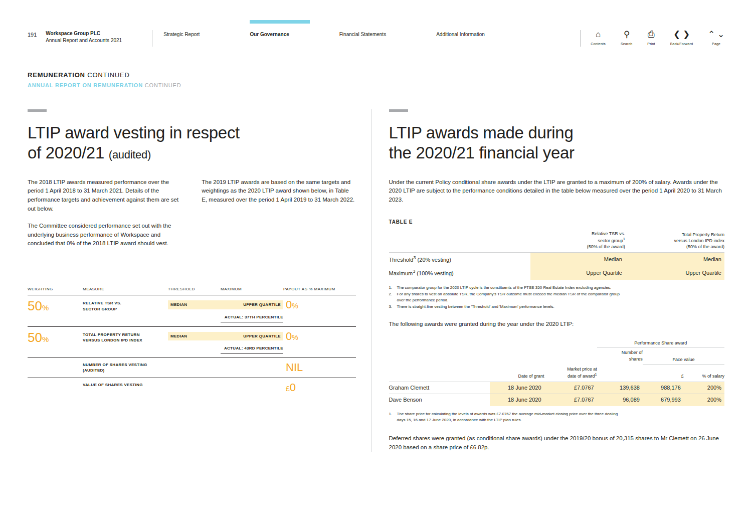191
Workspace Group PLC
Annual Report and Accounts 2021
Strategic Report
Our Governance
Financial Statements
Additional Information
⌂ Contents
⚲ Search
⎙ Print
❮ ❯ Back/Forward
⌃ ⌄ Page
REMUNERATION CONTINUED
ANNUAL REPORT ON REMUNERATION CONTINUED
LTIP award vesting in respect
of 2020/21 (audited)
The 2018 LTIP awards measured performance over the period 1 April 2018 to 31 March 2021. Details of the performance targets and achievement against them are set out below.
The Committee considered performance set out with the underlying business performance of Workspace and concluded that 0% of the 2018 LTIP award should vest.
The 2019 LTIP awards are based on the same targets and weightings as the 2020 LTIP award shown below, in Table E, measured over the period 1 April 2019 to 31 March 2022.
WEIGHTING
MEASURE
THRESHOLD
MAXIMUM
PAYOUT AS % MAXIMUM
50%
RELATIVE TSR VS.
SECTOR GROUP
MEDIAN
UPPER QUARTILE
ACTUAL: 37TH PERCENTILE
0%
50%
TOTAL PROPERTY RETURN
VERSUS LONDON IPD INDEX
MEDIAN
UPPER QUARTILE
ACTUAL: 43RD PERCENTILE
0%
NUMBER OF SHARES VESTING
(AUDITED)
NIL
VALUE OF SHARES VESTING
£0
LTIP awards made during
the 2020/21 financial year
Under the current Policy conditional share awards under the LTIP are granted to a maximum of 200% of salary. Awards under the 2020 LTIP are subject to the performance conditions detailed in the table below measured over the period 1 April 2020 to 31 March 2023.
TABLE E
| | Relative TSR vs. sector group 1 (50% of the award) | Total Property Return versus London IPD index (50% of the award) |
| --- | --- | --- |
| Threshold 3 (20% vesting) | Median | Median |
| Maximum 3 (100% vesting) | Upper Quartile | Upper Quartile |
1. The comparator group for the 2020 LTIP cycle is the constituents of the FTSE 350 Real Estate Index excluding agencies.
2. For any shares to vest on absolute TSR, the Company's TSR outcome must exceed the median TSR of the comparator group
over the performance period.
3. There is straight-line vesting between the 'Threshold' and 'Maximum' performance levels.
The following awards were granted during the year under the 2020 LTIP:
| | | | Performance Share award |
| --- | --- | --- | --- |
| | | | Number of shares | Face value |
| | Date of grant | Market price at date of award 1 | | £ | % of salary |
| Graham Clemett | 18 June 2020 | £7.0767 | 139,638 | 988,176 | 200% |
| Dave Benson | 18 June 2020 | £7.0767 | 96,089 | 679,993 | 200% |
1. The share price for calculating the levels of awards was £7.0767 the average mid-market closing price over the three dealing
days 15, 16 and 17 June 2020, in accordance with the LTIP plan rules.
Deferred shares were granted (as conditional share awards) under the 2019/20 bonus of 20,315 shares to Mr Clemett on 26 June 2020 based on a share price of £6.82p.